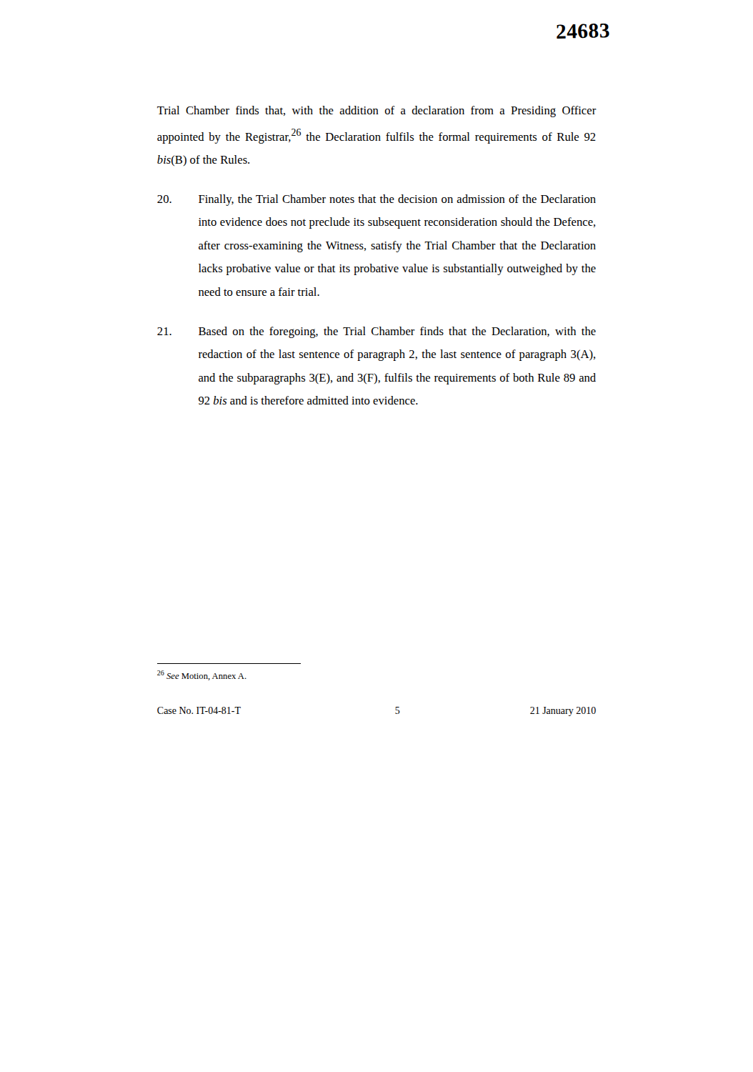24683
Trial Chamber finds that, with the addition of a declaration from a Presiding Officer appointed by the Registrar,26 the Declaration fulfils the formal requirements of Rule 92 bis(B) of the Rules.
20.
Finally, the Trial Chamber notes that the decision on admission of the Declaration into evidence does not preclude its subsequent reconsideration should the Defence, after cross-examining the Witness, satisfy the Trial Chamber that the Declaration lacks probative value or that its probative value is substantially outweighed by the need to ensure a fair trial.
21.
Based on the foregoing, the Trial Chamber finds that the Declaration, with the redaction of the last sentence of paragraph 2, the last sentence of paragraph 3(A), and the subparagraphs 3(E), and 3(F), fulfils the requirements of both Rule 89 and 92 bis and is therefore admitted into evidence.
26 See Motion, Annex A.
Case No. IT-04-81-T
5
21 January 2010